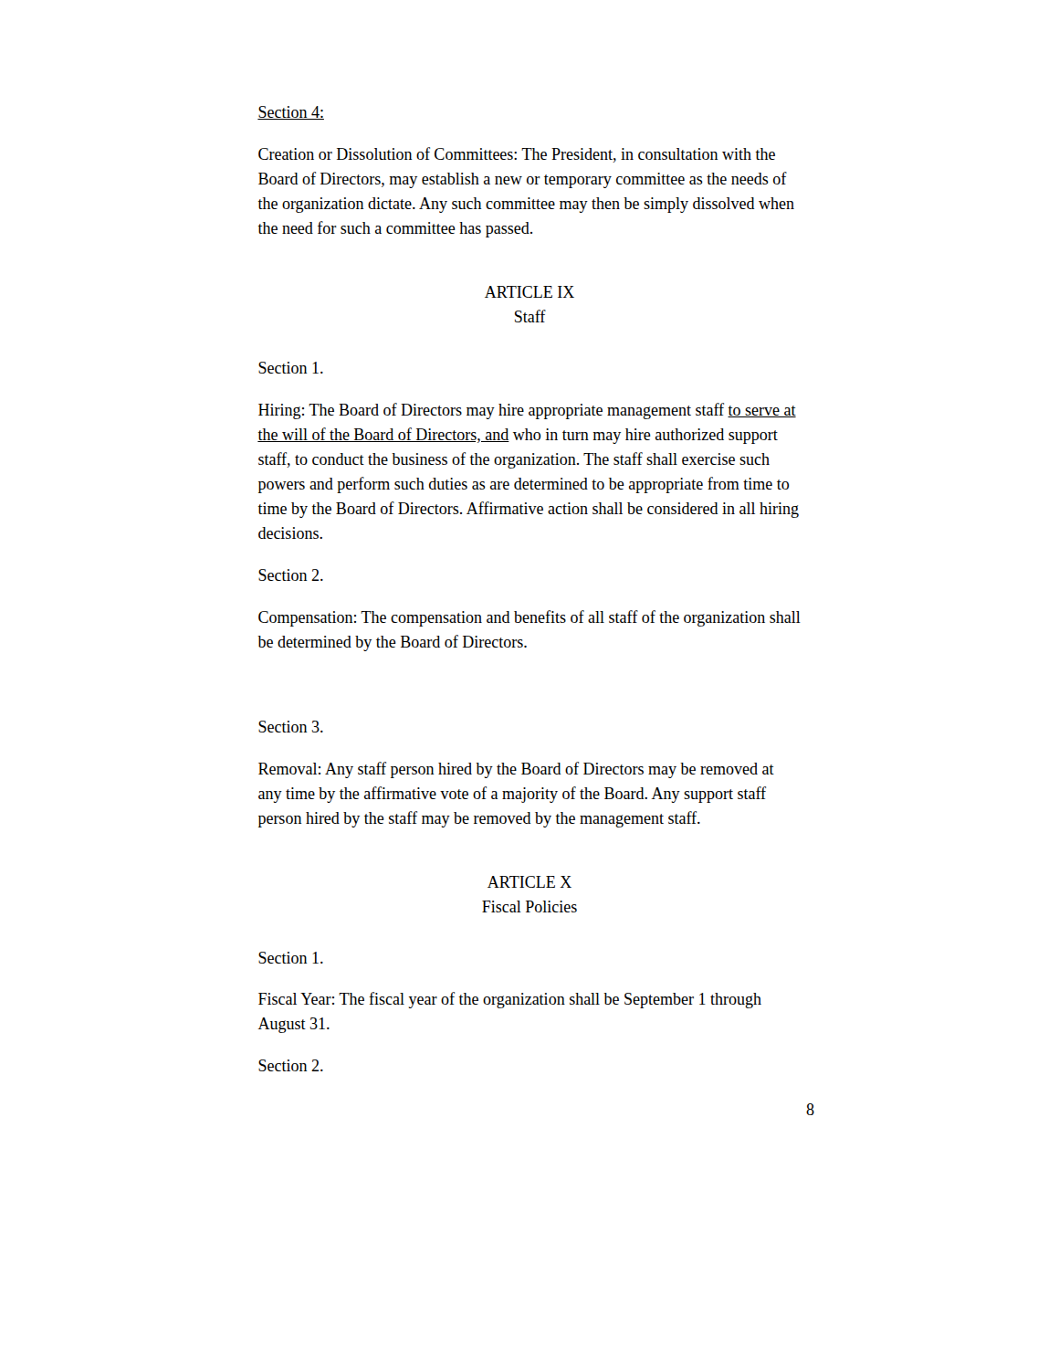Section 4:
Creation or Dissolution of Committees: The President, in consultation with the Board of Directors, may establish a new or temporary committee as the needs of the organization dictate. Any such committee may then be simply dissolved when the need for such a committee has passed.
ARTICLE IX
Staff
Section 1.
Hiring: The Board of Directors may hire appropriate management staff to serve at the will of the Board of Directors, and who in turn may hire authorized support staff, to conduct the business of the organization. The staff shall exercise such powers and perform such duties as are determined to be appropriate from time to time by the Board of Directors. Affirmative action shall be considered in all hiring decisions.
Section 2.
Compensation: The compensation and benefits of all staff of the organization shall be determined by the Board of Directors.
Section 3.
Removal: Any staff person hired by the Board of Directors may be removed at any time by the affirmative vote of a majority of the Board. Any support staff person hired by the staff may be removed by the management staff.
ARTICLE X
Fiscal Policies
Section 1.
Fiscal Year: The fiscal year of the organization shall be September 1 through August 31.
Section 2.
8